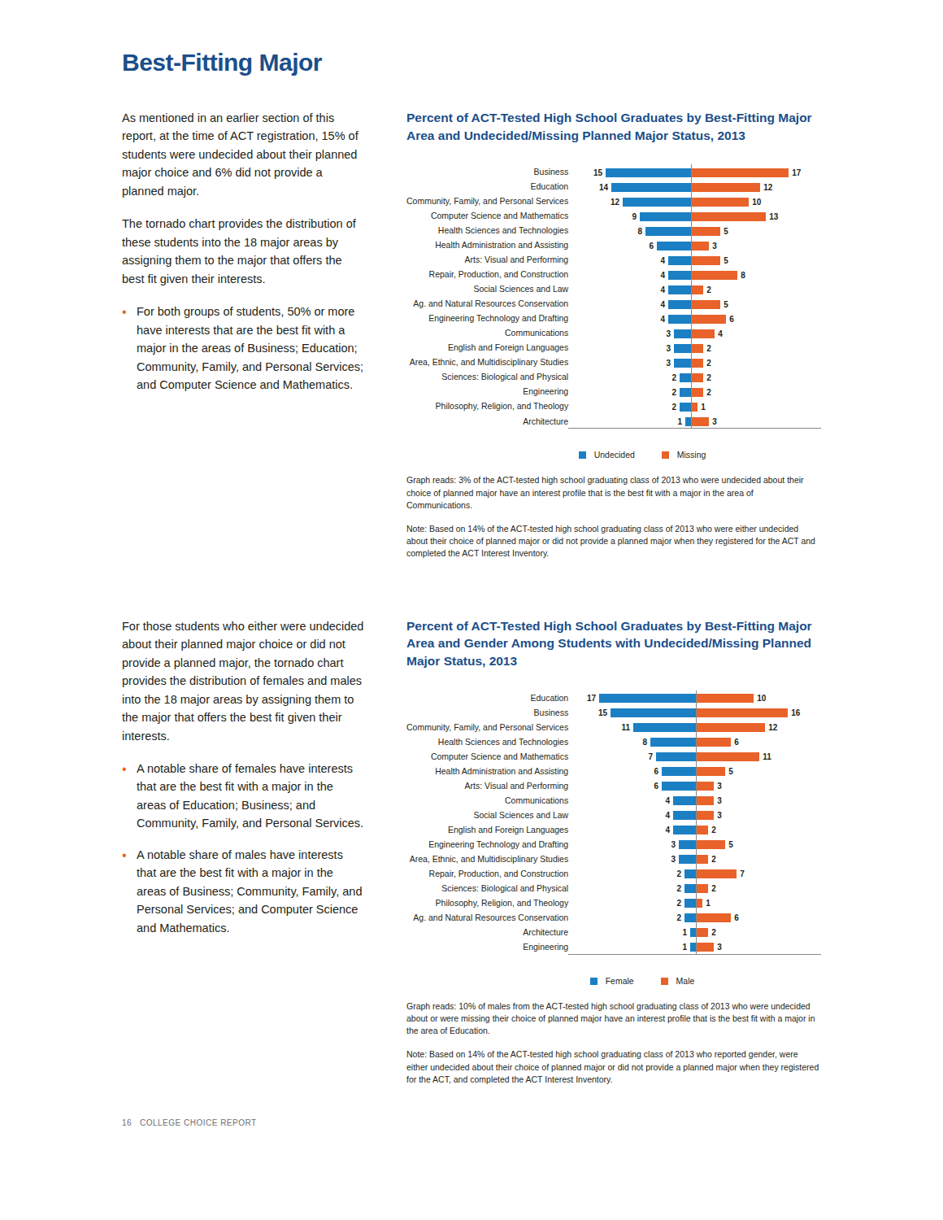Best-Fitting Major
As mentioned in an earlier section of this report, at the time of ACT registration, 15% of students were undecided about their planned major choice and 6% did not provide a planned major.
The tornado chart provides the distribution of these students into the 18 major areas by assigning them to the major that offers the best fit given their interests.
For both groups of students, 50% or more have interests that are the best fit with a major in the areas of Business; Education; Community, Family, and Personal Services; and Computer Science and Mathematics.
Percent of ACT-Tested High School Graduates by Best-Fitting Major Area and Undecided/Missing Planned Major Status, 2013
| Business | 15 | | 17 |
| Education | 14 | | 12 |
| Community, Family, and Personal Services | 12 | | 10 |
| Computer Science and Mathematics | 9 | | 13 |
| Health Sciences and Technologies | 8 | | 5 |
| Health Administration and Assisting | 6 | | 3 |
| Arts: Visual and Performing | 4 | | 5 |
| Repair, Production, and Construction | 4 | | 8 |
| Social Sciences and Law | 4 | | 2 |
| Ag. and Natural Resources Conservation | 4 | | 5 |
| Engineering Technology and Drafting | 4 | | 6 |
| Communications | 3 | | 4 |
| English and Foreign Languages | 3 | | 2 |
| Area, Ethnic, and Multidisciplinary Studies | 3 | | 2 |
| Sciences: Biological and Physical | 2 | | 2 |
| Engineering | 2 | | 2 |
| Philosophy, Religion, and Theology | 2 | | 1 |
| Architecture | 1 | | 3 |
Undecided Missing
Graph reads: 3% of the ACT-tested high school graduating class of 2013 who were undecided about their choice of planned major have an interest profile that is the best fit with a major in the area of Communications.
Note: Based on 14% of the ACT-tested high school graduating class of 2013 who were either undecided about their choice of planned major or did not provide a planned major when they registered for the ACT and completed the ACT Interest Inventory.
For those students who either were undecided about their planned major choice or did not provide a planned major, the tornado chart provides the distribution of females and males into the 18 major areas by assigning them to the major that offers the best fit given their interests.
A notable share of females have interests that are the best fit with a major in the areas of Education; Business; and Community, Family, and Personal Services.
A notable share of males have interests that are the best fit with a major in the areas of Business; Community, Family, and Personal Services; and Computer Science and Mathematics.
Percent of ACT-Tested High School Graduates by Best-Fitting Major Area and Gender Among Students with Undecided/Missing Planned Major Status, 2013
| Education | 17 | | 10 |
| Business | 15 | | 16 |
| Community, Family, and Personal Services | 11 | | 12 |
| Health Sciences and Technologies | 8 | | 6 |
| Computer Science and Mathematics | 7 | | 11 |
| Health Administration and Assisting | 6 | | 5 |
| Arts: Visual and Performing | 6 | | 3 |
| Communications | 4 | | 3 |
| Social Sciences and Law | 4 | | 3 |
| English and Foreign Languages | 4 | | 2 |
| Engineering Technology and Drafting | 3 | | 5 |
| Area, Ethnic, and Multidisciplinary Studies | 3 | | 2 |
| Repair, Production, and Construction | 2 | | 7 |
| Sciences: Biological and Physical | 2 | | 2 |
| Philosophy, Religion, and Theology | 2 | | 1 |
| Ag. and Natural Resources Conservation | 2 | | 6 |
| Architecture | 1 | | 2 |
| Engineering | 1 | | 3 |
Female Male
Graph reads: 10% of males from the ACT-tested high school graduating class of 2013 who were undecided about or were missing their choice of planned major have an interest profile that is the best fit with a major in the area of Education.
Note: Based on 14% of the ACT-tested high school graduating class of 2013 who reported gender, were either undecided about their choice of planned major or did not provide a planned major when they registered for the ACT, and completed the ACT Interest Inventory.
16 COLLEGE CHOICE REPORT